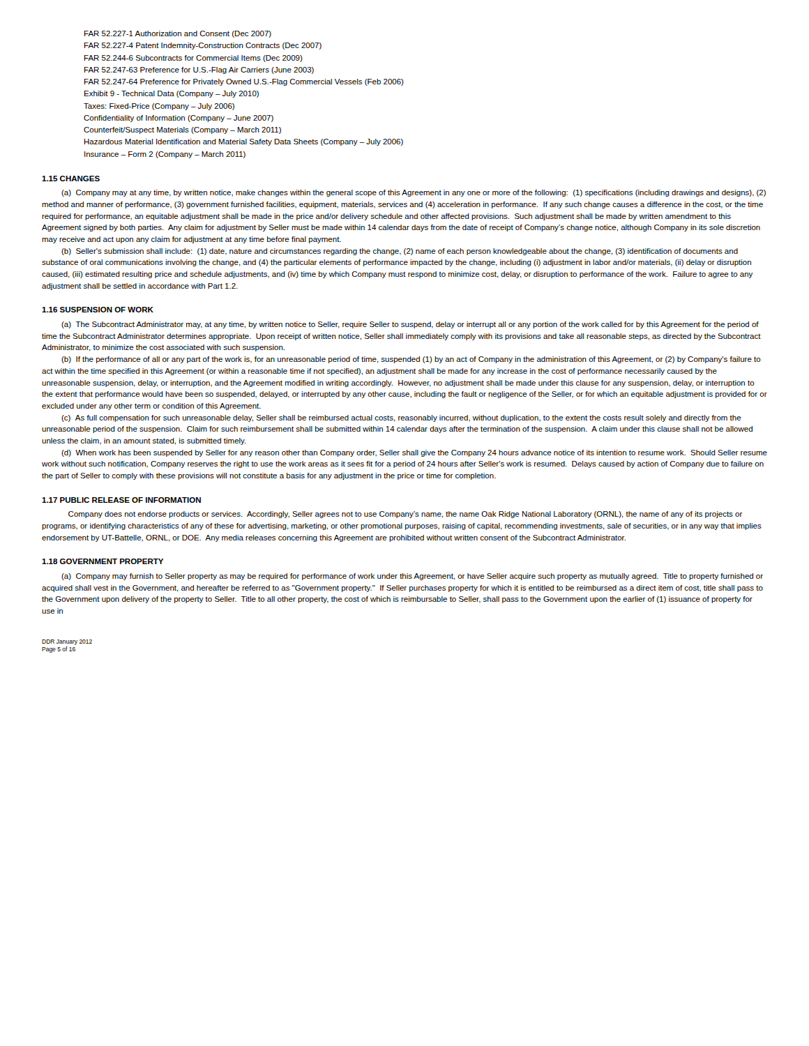FAR 52.227-1 Authorization and Consent (Dec 2007)
FAR 52.227-4 Patent Indemnity-Construction Contracts (Dec 2007)
FAR 52.244-6 Subcontracts for Commercial Items (Dec 2009)
FAR 52.247-63 Preference for U.S.-Flag Air Carriers (June 2003)
FAR 52.247-64 Preference for Privately Owned U.S.-Flag Commercial Vessels (Feb 2006)
Exhibit 9 - Technical Data (Company – July 2010)
Taxes: Fixed-Price (Company – July 2006)
Confidentiality of Information (Company – June 2007)
Counterfeit/Suspect Materials (Company – March 2011)
Hazardous Material Identification and Material Safety Data Sheets (Company – July 2006)
Insurance – Form 2 (Company – March 2011)
1.15 CHANGES
(a) Company may at any time, by written notice, make changes within the general scope of this Agreement in any one or more of the following: (1) specifications (including drawings and designs), (2) method and manner of performance, (3) government furnished facilities, equipment, materials, services and (4) acceleration in performance. If any such change causes a difference in the cost, or the time required for performance, an equitable adjustment shall be made in the price and/or delivery schedule and other affected provisions. Such adjustment shall be made by written amendment to this Agreement signed by both parties. Any claim for adjustment by Seller must be made within 14 calendar days from the date of receipt of Company’s change notice, although Company in its sole discretion may receive and act upon any claim for adjustment at any time before final payment.
(b) Seller's submission shall include: (1) date, nature and circumstances regarding the change, (2) name of each person knowledgeable about the change, (3) identification of documents and substance of oral communications involving the change, and (4) the particular elements of performance impacted by the change, including (i) adjustment in labor and/or materials, (ii) delay or disruption caused, (iii) estimated resulting price and schedule adjustments, and (iv) time by which Company must respond to minimize cost, delay, or disruption to performance of the work. Failure to agree to any adjustment shall be settled in accordance with Part 1.2.
1.16 SUSPENSION OF WORK
(a) The Subcontract Administrator may, at any time, by written notice to Seller, require Seller to suspend, delay or interrupt all or any portion of the work called for by this Agreement for the period of time the Subcontract Administrator determines appropriate. Upon receipt of written notice, Seller shall immediately comply with its provisions and take all reasonable steps, as directed by the Subcontract Administrator, to minimize the cost associated with such suspension.
(b) If the performance of all or any part of the work is, for an unreasonable period of time, suspended (1) by an act of Company in the administration of this Agreement, or (2) by Company's failure to act within the time specified in this Agreement (or within a reasonable time if not specified), an adjustment shall be made for any increase in the cost of performance necessarily caused by the unreasonable suspension, delay, or interruption, and the Agreement modified in writing accordingly. However, no adjustment shall be made under this clause for any suspension, delay, or interruption to the extent that performance would have been so suspended, delayed, or interrupted by any other cause, including the fault or negligence of the Seller, or for which an equitable adjustment is provided for or excluded under any other term or condition of this Agreement.
(c) As full compensation for such unreasonable delay, Seller shall be reimbursed actual costs, reasonably incurred, without duplication, to the extent the costs result solely and directly from the unreasonable period of the suspension. Claim for such reimbursement shall be submitted within 14 calendar days after the termination of the suspension. A claim under this clause shall not be allowed unless the claim, in an amount stated, is submitted timely.
(d) When work has been suspended by Seller for any reason other than Company order, Seller shall give the Company 24 hours advance notice of its intention to resume work. Should Seller resume work without such notification, Company reserves the right to use the work areas as it sees fit for a period of 24 hours after Seller's work is resumed. Delays caused by action of Company due to failure on the part of Seller to comply with these provisions will not constitute a basis for any adjustment in the price or time for completion.
1.17 PUBLIC RELEASE OF INFORMATION
Company does not endorse products or services. Accordingly, Seller agrees not to use Company’s name, the name Oak Ridge National Laboratory (ORNL), the name of any of its projects or programs, or identifying characteristics of any of these for advertising, marketing, or other promotional purposes, raising of capital, recommending investments, sale of securities, or in any way that implies endorsement by UT-Battelle, ORNL, or DOE. Any media releases concerning this Agreement are prohibited without written consent of the Subcontract Administrator.
1.18 GOVERNMENT PROPERTY
(a) Company may furnish to Seller property as may be required for performance of work under this Agreement, or have Seller acquire such property as mutually agreed. Title to property furnished or acquired shall vest in the Government, and hereafter be referred to as "Government property." If Seller purchases property for which it is entitled to be reimbursed as a direct item of cost, title shall pass to the Government upon delivery of the property to Seller. Title to all other property, the cost of which is reimbursable to Seller, shall pass to the Government upon the earlier of (1) issuance of property for use in
DDR January 2012
Page 5 of 16